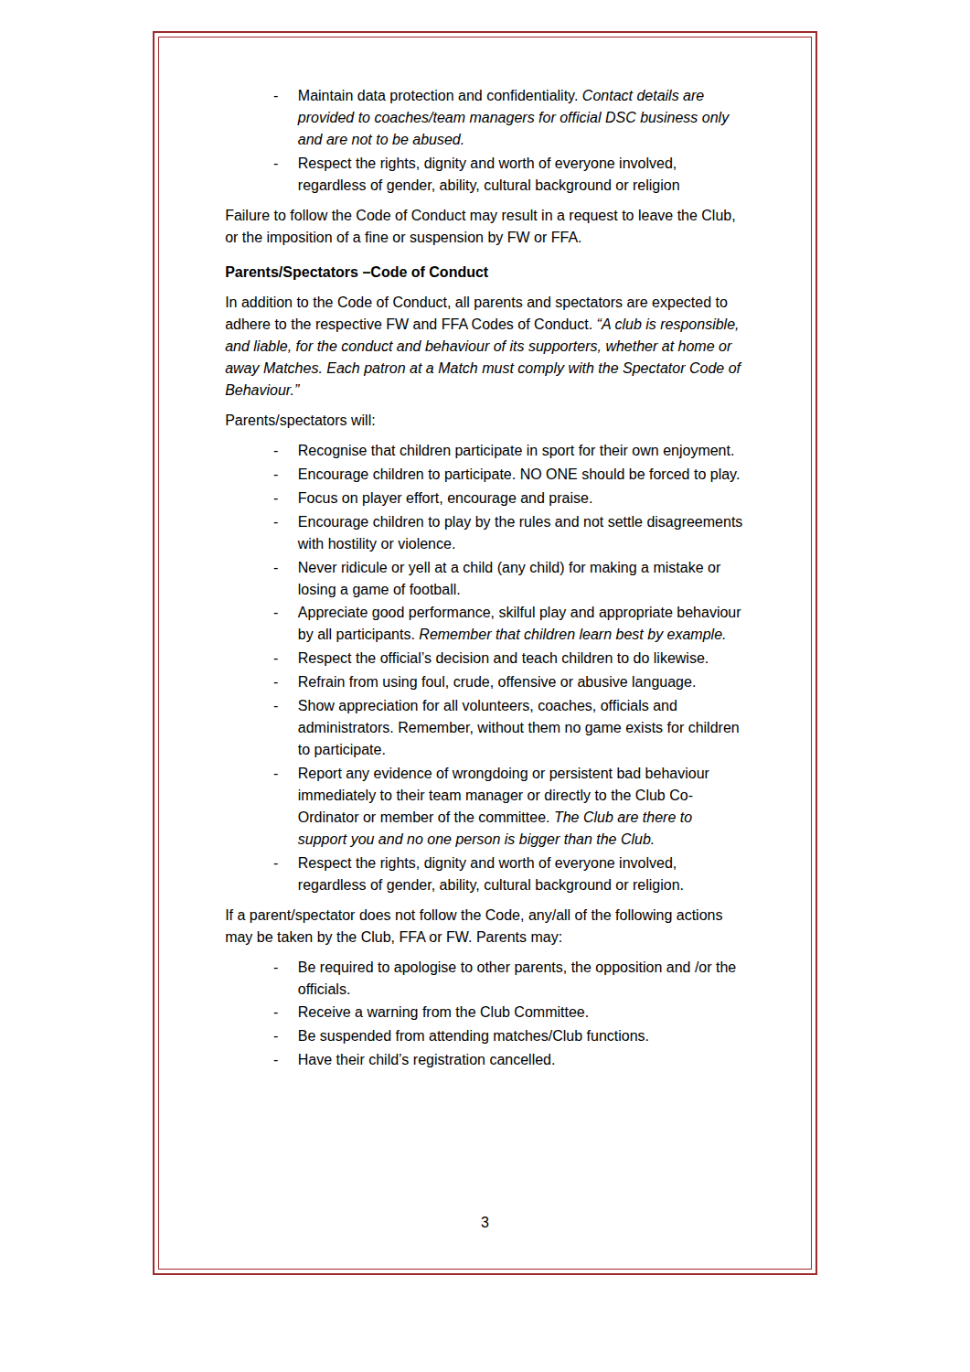Maintain data protection and confidentiality. Contact details are provided to coaches/team managers for official DSC business only and are not to be abused.
Respect the rights, dignity and worth of everyone involved, regardless of gender, ability, cultural background or religion
Failure to follow the Code of Conduct may result in a request to leave the Club, or the imposition of a fine or suspension by FW or FFA.
Parents/Spectators –Code of Conduct
In addition to the Code of Conduct, all parents and spectators are expected to adhere to the respective FW and FFA Codes of Conduct. “A club is responsible, and liable, for the conduct and behaviour of its supporters, whether at home or away Matches. Each patron at a Match must comply with the Spectator Code of Behaviour.”
Parents/spectators will:
Recognise that children participate in sport for their own enjoyment.
Encourage children to participate. NO ONE should be forced to play.
Focus on player effort, encourage and praise.
Encourage children to play by the rules and not settle disagreements with hostility or violence.
Never ridicule or yell at a child (any child) for making a mistake or losing a game of football.
Appreciate good performance, skilful play and appropriate behaviour by all participants. Remember that children learn best by example.
Respect the official’s decision and teach children to do likewise.
Refrain from using foul, crude, offensive or abusive language.
Show appreciation for all volunteers, coaches, officials and administrators. Remember, without them no game exists for children to participate.
Report any evidence of wrongdoing or persistent bad behaviour immediately to their team manager or directly to the Club Co-Ordinator or member of the committee. The Club are there to support you and no one person is bigger than the Club.
Respect the rights, dignity and worth of everyone involved, regardless of gender, ability, cultural background or religion.
If a parent/spectator does not follow the Code, any/all of the following actions may be taken by the Club, FFA or FW. Parents may:
Be required to apologise to other parents, the opposition and /or the officials.
Receive a warning from the Club Committee.
Be suspended from attending matches/Club functions.
Have their child’s registration cancelled.
3